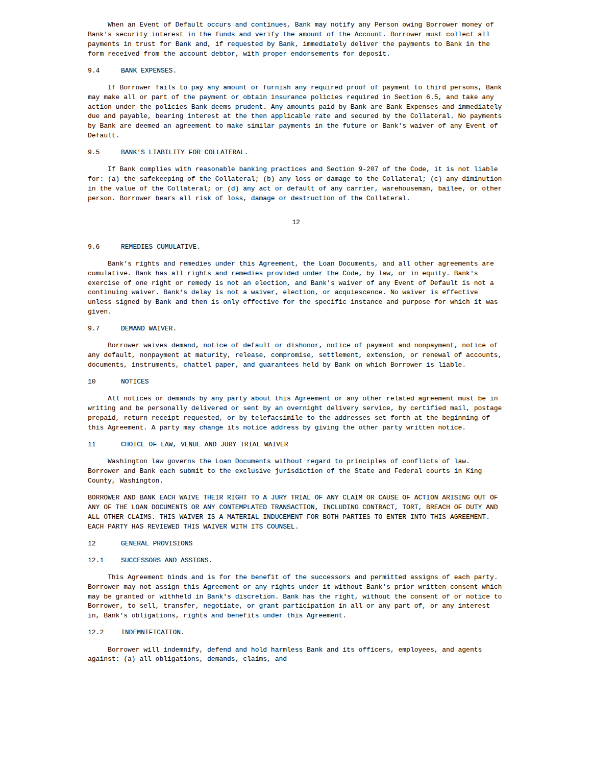When an Event of Default occurs and continues, Bank may notify any Person owing Borrower money of Bank's security interest in the funds and verify the amount of the Account. Borrower must collect all payments in trust for Bank and, if requested by Bank, immediately deliver the payments to Bank in the form received from the account debtor, with proper endorsements for deposit.
9.4 BANK EXPENSES.
If Borrower fails to pay any amount or furnish any required proof of payment to third persons, Bank may make all or part of the payment or obtain insurance policies required in Section 6.5, and take any action under the policies Bank deems prudent. Any amounts paid by Bank are Bank Expenses and immediately due and payable, bearing interest at the then applicable rate and secured by the Collateral. No payments by Bank are deemed an agreement to make similar payments in the future or Bank's waiver of any Event of Default.
9.5 BANK'S LIABILITY FOR COLLATERAL.
If Bank complies with reasonable banking practices and Section 9-207 of the Code, it is not liable for: (a) the safekeeping of the Collateral; (b) any loss or damage to the Collateral; (c) any diminution in the value of the Collateral; or (d) any act or default of any carrier, warehouseman, bailee, or other person. Borrower bears all risk of loss, damage or destruction of the Collateral.
12
9.6 REMEDIES CUMULATIVE.
Bank's rights and remedies under this Agreement, the Loan Documents, and all other agreements are cumulative. Bank has all rights and remedies provided under the Code, by law, or in equity. Bank's exercise of one right or remedy is not an election, and Bank's waiver of any Event of Default is not a continuing waiver. Bank's delay is not a waiver, election, or acquiescence. No waiver is effective unless signed by Bank and then is only effective for the specific instance and purpose for which it was given.
9.7 DEMAND WAIVER.
Borrower waives demand, notice of default or dishonor, notice of payment and nonpayment, notice of any default, nonpayment at maturity, release, compromise, settlement, extension, or renewal of accounts, documents, instruments, chattel paper, and guarantees held by Bank on which Borrower is liable.
10 NOTICES
All notices or demands by any party about this Agreement or any other related agreement must be in writing and be personally delivered or sent by an overnight delivery service, by certified mail, postage prepaid, return receipt requested, or by telefacsimile to the addresses set forth at the beginning of this Agreement. A party may change its notice address by giving the other party written notice.
11 CHOICE OF LAW, VENUE AND JURY TRIAL WAIVER
Washington law governs the Loan Documents without regard to principles of conflicts of law. Borrower and Bank each submit to the exclusive jurisdiction of the State and Federal courts in King County, Washington.
BORROWER AND BANK EACH WAIVE THEIR RIGHT TO A JURY TRIAL OF ANY CLAIM OR CAUSE OF ACTION ARISING OUT OF ANY OF THE LOAN DOCUMENTS OR ANY CONTEMPLATED TRANSACTION, INCLUDING CONTRACT, TORT, BREACH OF DUTY AND ALL OTHER CLAIMS. THIS WAIVER IS A MATERIAL INDUCEMENT FOR BOTH PARTIES TO ENTER INTO THIS AGREEMENT. EACH PARTY HAS REVIEWED THIS WAIVER WITH ITS COUNSEL.
12 GENERAL PROVISIONS
12.1 SUCCESSORS AND ASSIGNS.
This Agreement binds and is for the benefit of the successors and permitted assigns of each party. Borrower may not assign this Agreement or any rights under it without Bank's prior written consent which may be granted or withheld in Bank's discretion. Bank has the right, without the consent of or notice to Borrower, to sell, transfer, negotiate, or grant participation in all or any part of, or any interest in, Bank's obligations, rights and benefits under this Agreement.
12.2 INDEMNIFICATION.
Borrower will indemnify, defend and hold harmless Bank and its officers, employees, and agents against: (a) all obligations, demands, claims, and